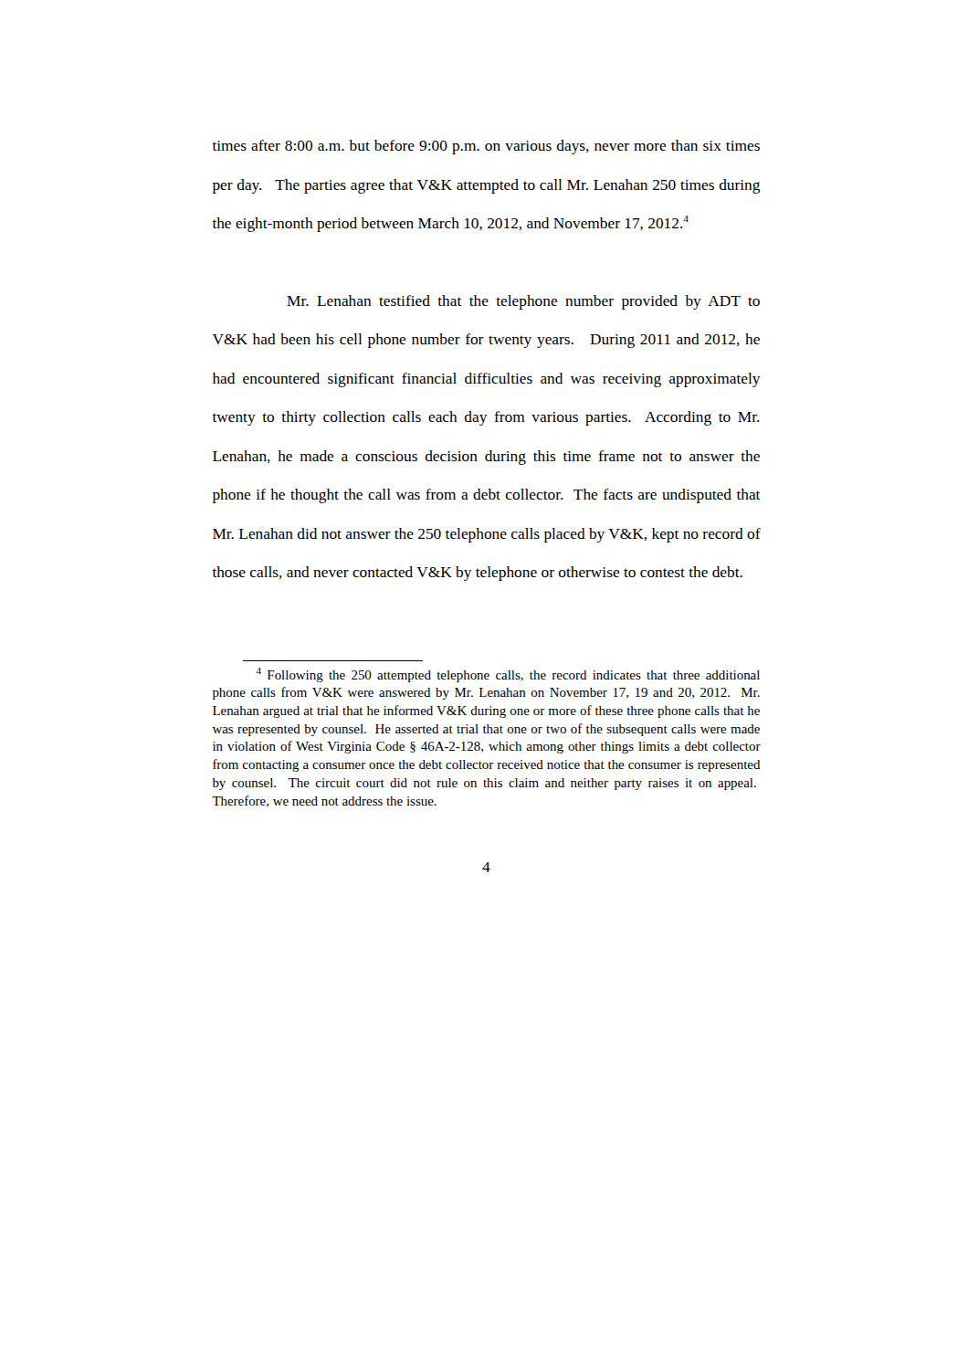times after 8:00 a.m. but before 9:00 p.m. on various days, never more than six times per day. The parties agree that V&K attempted to call Mr. Lenahan 250 times during the eight-month period between March 10, 2012, and November 17, 2012.4
Mr. Lenahan testified that the telephone number provided by ADT to V&K had been his cell phone number for twenty years. During 2011 and 2012, he had encountered significant financial difficulties and was receiving approximately twenty to thirty collection calls each day from various parties. According to Mr. Lenahan, he made a conscious decision during this time frame not to answer the phone if he thought the call was from a debt collector. The facts are undisputed that Mr. Lenahan did not answer the 250 telephone calls placed by V&K, kept no record of those calls, and never contacted V&K by telephone or otherwise to contest the debt.
4 Following the 250 attempted telephone calls, the record indicates that three additional phone calls from V&K were answered by Mr. Lenahan on November 17, 19 and 20, 2012. Mr. Lenahan argued at trial that he informed V&K during one or more of these three phone calls that he was represented by counsel. He asserted at trial that one or two of the subsequent calls were made in violation of West Virginia Code § 46A-2-128, which among other things limits a debt collector from contacting a consumer once the debt collector received notice that the consumer is represented by counsel. The circuit court did not rule on this claim and neither party raises it on appeal. Therefore, we need not address the issue.
4